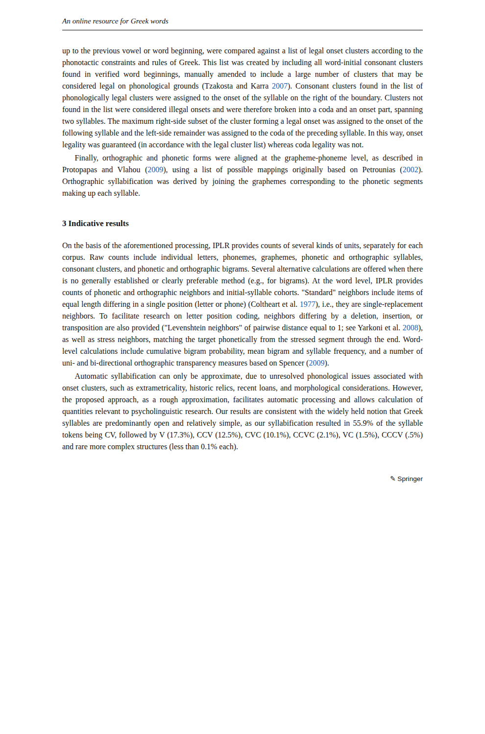An online resource for Greek words
up to the previous vowel or word beginning, were compared against a list of legal onset clusters according to the phonotactic constraints and rules of Greek. This list was created by including all word-initial consonant clusters found in verified word beginnings, manually amended to include a large number of clusters that may be considered legal on phonological grounds (Tzakosta and Karra 2007). Consonant clusters found in the list of phonologically legal clusters were assigned to the onset of the syllable on the right of the boundary. Clusters not found in the list were considered illegal onsets and were therefore broken into a coda and an onset part, spanning two syllables. The maximum right-side subset of the cluster forming a legal onset was assigned to the onset of the following syllable and the left-side remainder was assigned to the coda of the preceding syllable. In this way, onset legality was guaranteed (in accordance with the legal cluster list) whereas coda legality was not.
Finally, orthographic and phonetic forms were aligned at the grapheme-phoneme level, as described in Protopapas and Vlahou (2009), using a list of possible mappings originally based on Petrounias (2002). Orthographic syllabification was derived by joining the graphemes corresponding to the phonetic segments making up each syllable.
3 Indicative results
On the basis of the aforementioned processing, IPLR provides counts of several kinds of units, separately for each corpus. Raw counts include individual letters, phonemes, graphemes, phonetic and orthographic syllables, consonant clusters, and phonetic and orthographic bigrams. Several alternative calculations are offered when there is no generally established or clearly preferable method (e.g., for bigrams). At the word level, IPLR provides counts of phonetic and orthographic neighbors and initial-syllable cohorts. "Standard" neighbors include items of equal length differing in a single position (letter or phone) (Coltheart et al. 1977), i.e., they are single-replacement neighbors. To facilitate research on letter position coding, neighbors differing by a deletion, insertion, or transposition are also provided ("Levenshtein neighbors" of pairwise distance equal to 1; see Yarkoni et al. 2008), as well as stress neighbors, matching the target phonetically from the stressed segment through the end. Word-level calculations include cumulative bigram probability, mean bigram and syllable frequency, and a number of uni- and bi-directional orthographic transparency measures based on Spencer (2009).
Automatic syllabification can only be approximate, due to unresolved phonological issues associated with onset clusters, such as extrametricality, historic relics, recent loans, and morphological considerations. However, the proposed approach, as a rough approximation, facilitates automatic processing and allows calculation of quantities relevant to psycholinguistic research. Our results are consistent with the widely held notion that Greek syllables are predominantly open and relatively simple, as our syllabification resulted in 55.9% of the syllable tokens being CV, followed by V (17.3%), CCV (12.5%), CVC (10.1%), CCVC (2.1%), VC (1.5%), CCCV (.5%) and rare more complex structures (less than 0.1% each).
✎ Springer